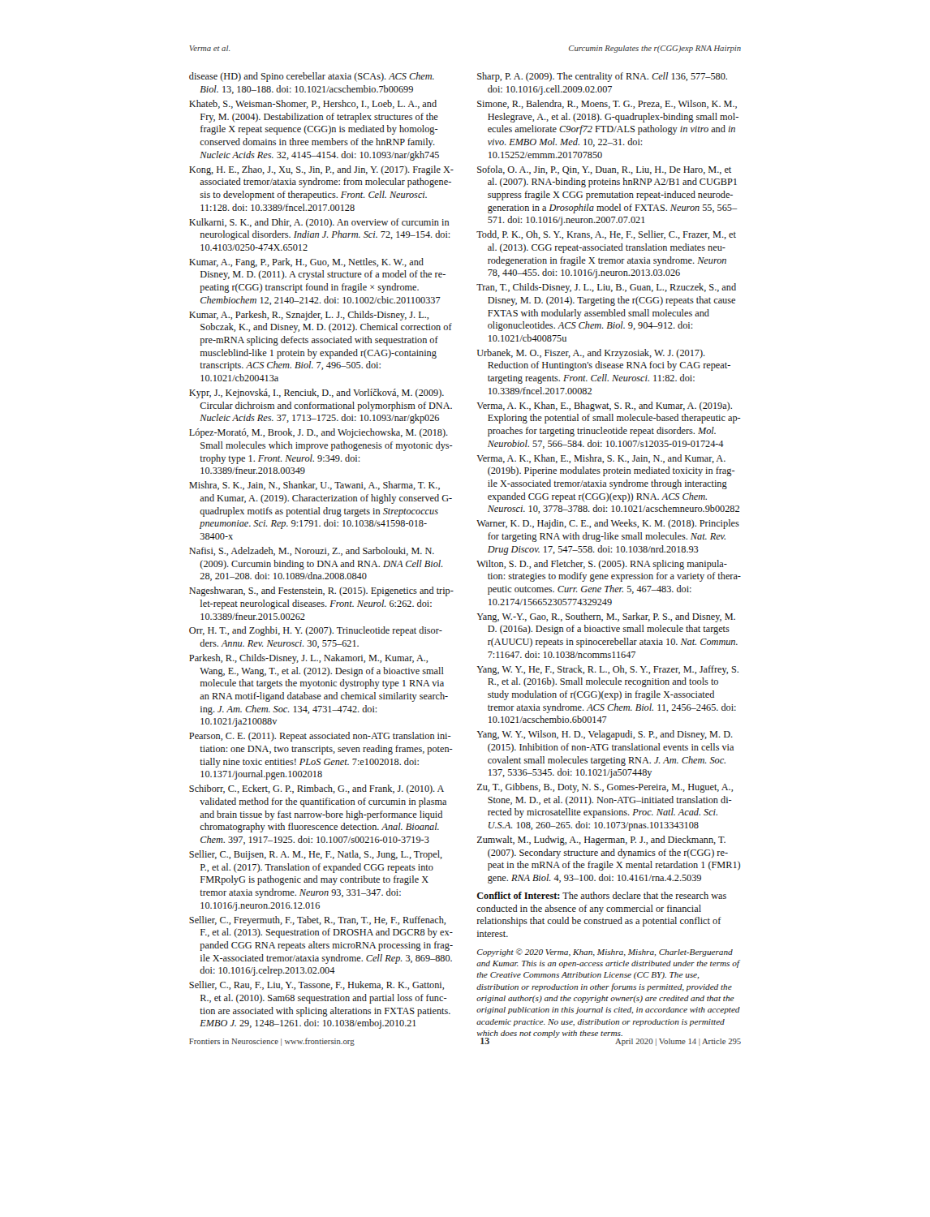Verma et al.
Curcumin Regulates the r(CGG)exp RNA Hairpin
disease (HD) and Spino cerebellar ataxia (SCAs). ACS Chem. Biol. 13, 180–188. doi: 10.1021/acschembio.7b00699
Khateb, S., Weisman-Shomer, P., Hershco, I., Loeb, L. A., and Fry, M. (2004). Destabilization of tetraplex structures of the fragile X repeat sequence (CGG)n is mediated by homolog-conserved domains in three members of the hnRNP family. Nucleic Acids Res. 32, 4145–4154. doi: 10.1093/nar/gkh745
Kong, H. E., Zhao, J., Xu, S., Jin, P., and Jin, Y. (2017). Fragile X-associated tremor/ataxia syndrome: from molecular pathogenesis to development of therapeutics. Front. Cell. Neurosci. 11:128. doi: 10.3389/fncel.2017.00128
Kulkarni, S. K., and Dhir, A. (2010). An overview of curcumin in neurological disorders. Indian J. Pharm. Sci. 72, 149–154. doi: 10.4103/0250-474X.65012
Kumar, A., Fang, P., Park, H., Guo, M., Nettles, K. W., and Disney, M. D. (2011). A crystal structure of a model of the repeating r(CGG) transcript found in fragile × syndrome. Chembiochem 12, 2140–2142. doi: 10.1002/cbic.201100337
Kumar, A., Parkesh, R., Sznajder, L. J., Childs-Disney, J. L., Sobczak, K., and Disney, M. D. (2012). Chemical correction of pre-mRNA splicing defects associated with sequestration of muscleblind-like 1 protein by expanded r(CAG)-containing transcripts. ACS Chem. Biol. 7, 496–505. doi: 10.1021/cb200413a
Kypr, J., Kejnovská, I., Renciuk, D., and Vorlíčková, M. (2009). Circular dichroism and conformational polymorphism of DNA. Nucleic Acids Res. 37, 1713–1725. doi: 10.1093/nar/gkp026
López-Morató, M., Brook, J. D., and Wojciechowska, M. (2018). Small molecules which improve pathogenesis of myotonic dystrophy type 1. Front. Neurol. 9:349. doi: 10.3389/fneur.2018.00349
Mishra, S. K., Jain, N., Shankar, U., Tawani, A., Sharma, T. K., and Kumar, A. (2019). Characterization of highly conserved G-quadruplex motifs as potential drug targets in Streptococcus pneumoniae. Sci. Rep. 9:1791. doi: 10.1038/s41598-018-38400-x
Nafisi, S., Adelzadeh, M., Norouzi, Z., and Sarbolouki, M. N. (2009). Curcumin binding to DNA and RNA. DNA Cell Biol. 28, 201–208. doi: 10.1089/dna.2008.0840
Nageshwaran, S., and Festenstein, R. (2015). Epigenetics and triplet-repeat neurological diseases. Front. Neurol. 6:262. doi: 10.3389/fneur.2015.00262
Orr, H. T., and Zoghbi, H. Y. (2007). Trinucleotide repeat disorders. Annu. Rev. Neurosci. 30, 575–621.
Parkesh, R., Childs-Disney, J. L., Nakamori, M., Kumar, A., Wang, E., Wang, T., et al. (2012). Design of a bioactive small molecule that targets the myotonic dystrophy type 1 RNA via an RNA motif-ligand database and chemical similarity searching. J. Am. Chem. Soc. 134, 4731–4742. doi: 10.1021/ja210088v
Pearson, C. E. (2011). Repeat associated non-ATG translation initiation: one DNA, two transcripts, seven reading frames, potentially nine toxic entities! PLoS Genet. 7:e1002018. doi: 10.1371/journal.pgen.1002018
Schiborr, C., Eckert, G. P., Rimbach, G., and Frank, J. (2010). A validated method for the quantification of curcumin in plasma and brain tissue by fast narrow-bore high-performance liquid chromatography with fluorescence detection. Anal. Bioanal. Chem. 397, 1917–1925. doi: 10.1007/s00216-010-3719-3
Sellier, C., Buijsen, R. A. M., He, F., Natla, S., Jung, L., Tropel, P., et al. (2017). Translation of expanded CGG repeats into FMRpolyG is pathogenic and may contribute to fragile X tremor ataxia syndrome. Neuron 93, 331–347. doi: 10.1016/j.neuron.2016.12.016
Sellier, C., Freyermuth, F., Tabet, R., Tran, T., He, F., Ruffenach, F., et al. (2013). Sequestration of DROSHA and DGCR8 by expanded CGG RNA repeats alters microRNA processing in fragile X-associated tremor/ataxia syndrome. Cell Rep. 3, 869–880. doi: 10.1016/j.celrep.2013.02.004
Sellier, C., Rau, F., Liu, Y., Tassone, F., Hukema, R. K., Gattoni, R., et al. (2010). Sam68 sequestration and partial loss of function are associated with splicing alterations in FXTAS patients. EMBO J. 29, 1248–1261. doi: 10.1038/emboj.2010.21
Sharp, P. A. (2009). The centrality of RNA. Cell 136, 577–580. doi: 10.1016/j.cell.2009.02.007
Simone, R., Balendra, R., Moens, T. G., Preza, E., Wilson, K. M., Heslegrave, A., et al. (2018). G-quadruplex-binding small molecules ameliorate C9orf72 FTD/ALS pathology in vitro and in vivo. EMBO Mol. Med. 10, 22–31. doi: 10.15252/emmm.201707850
Sofola, O. A., Jin, P., Qin, Y., Duan, R., Liu, H., De Haro, M., et al. (2007). RNA-binding proteins hnRNP A2/B1 and CUGBP1 suppress fragile X CGG premutation repeat-induced neurodegeneration in a Drosophila model of FXTAS. Neuron 55, 565–571. doi: 10.1016/j.neuron.2007.07.021
Todd, P. K., Oh, S. Y., Krans, A., He, F., Sellier, C., Frazer, M., et al. (2013). CGG repeat-associated translation mediates neurodegeneration in fragile X tremor ataxia syndrome. Neuron 78, 440–455. doi: 10.1016/j.neuron.2013.03.026
Tran, T., Childs-Disney, J. L., Liu, B., Guan, L., Rzuczek, S., and Disney, M. D. (2014). Targeting the r(CGG) repeats that cause FXTAS with modularly assembled small molecules and oligonucleotides. ACS Chem. Biol. 9, 904–912. doi: 10.1021/cb400875u
Urbanek, M. O., Fiszer, A., and Krzyzosiak, W. J. (2017). Reduction of Huntington's disease RNA foci by CAG repeat-targeting reagents. Front. Cell. Neurosci. 11:82. doi: 10.3389/fncel.2017.00082
Verma, A. K., Khan, E., Bhagwat, S. R., and Kumar, A. (2019a). Exploring the potential of small molecule-based therapeutic approaches for targeting trinucleotide repeat disorders. Mol. Neurobiol. 57, 566–584. doi: 10.1007/s12035-019-01724-4
Verma, A. K., Khan, E., Mishra, S. K., Jain, N., and Kumar, A. (2019b). Piperine modulates protein mediated toxicity in fragile X-associated tremor/ataxia syndrome through interacting expanded CGG repeat r(CGG)(exp)) RNA. ACS Chem. Neurosci. 10, 3778–3788. doi: 10.1021/acschemneuro.9b00282
Warner, K. D., Hajdin, C. E., and Weeks, K. M. (2018). Principles for targeting RNA with drug-like small molecules. Nat. Rev. Drug Discov. 17, 547–558. doi: 10.1038/nrd.2018.93
Wilton, S. D., and Fletcher, S. (2005). RNA splicing manipulation: strategies to modify gene expression for a variety of therapeutic outcomes. Curr. Gene Ther. 5, 467–483. doi: 10.2174/156652305774329249
Yang, W.-Y., Gao, R., Southern, M., Sarkar, P. S., and Disney, M. D. (2016a). Design of a bioactive small molecule that targets r(AUUCU) repeats in spinocerebellar ataxia 10. Nat. Commun. 7:11647. doi: 10.1038/ncomms11647
Yang, W. Y., He, F., Strack, R. L., Oh, S. Y., Frazer, M., Jaffrey, S. R., et al. (2016b). Small molecule recognition and tools to study modulation of r(CGG)(exp) in fragile X-associated tremor ataxia syndrome. ACS Chem. Biol. 11, 2456–2465. doi: 10.1021/acschembio.6b00147
Yang, W. Y., Wilson, H. D., Velagapudi, S. P., and Disney, M. D. (2015). Inhibition of non-ATG translational events in cells via covalent small molecules targeting RNA. J. Am. Chem. Soc. 137, 5336–5345. doi: 10.1021/ja507448y
Zu, T., Gibbens, B., Doty, N. S., Gomes-Pereira, M., Huguet, A., Stone, M. D., et al. (2011). Non-ATG–initiated translation directed by microsatellite expansions. Proc. Natl. Acad. Sci. U.S.A. 108, 260–265. doi: 10.1073/pnas.1013343108
Zumwalt, M., Ludwig, A., Hagerman, P. J., and Dieckmann, T. (2007). Secondary structure and dynamics of the r(CGG) repeat in the mRNA of the fragile X mental retardation 1 (FMR1) gene. RNA Biol. 4, 93–100. doi: 10.4161/rna.4.2.5039
Conflict of Interest: The authors declare that the research was conducted in the absence of any commercial or financial relationships that could be construed as a potential conflict of interest.
Copyright © 2020 Verma, Khan, Mishra, Mishra, Charlet-Berguerand and Kumar. This is an open-access article distributed under the terms of the Creative Commons Attribution License (CC BY). The use, distribution or reproduction in other forums is permitted, provided the original author(s) and the copyright owner(s) are credited and that the original publication in this journal is cited, in accordance with accepted academic practice. No use, distribution or reproduction is permitted which does not comply with these terms.
Frontiers in Neuroscience | www.frontiersin.org
13
April 2020 | Volume 14 | Article 295